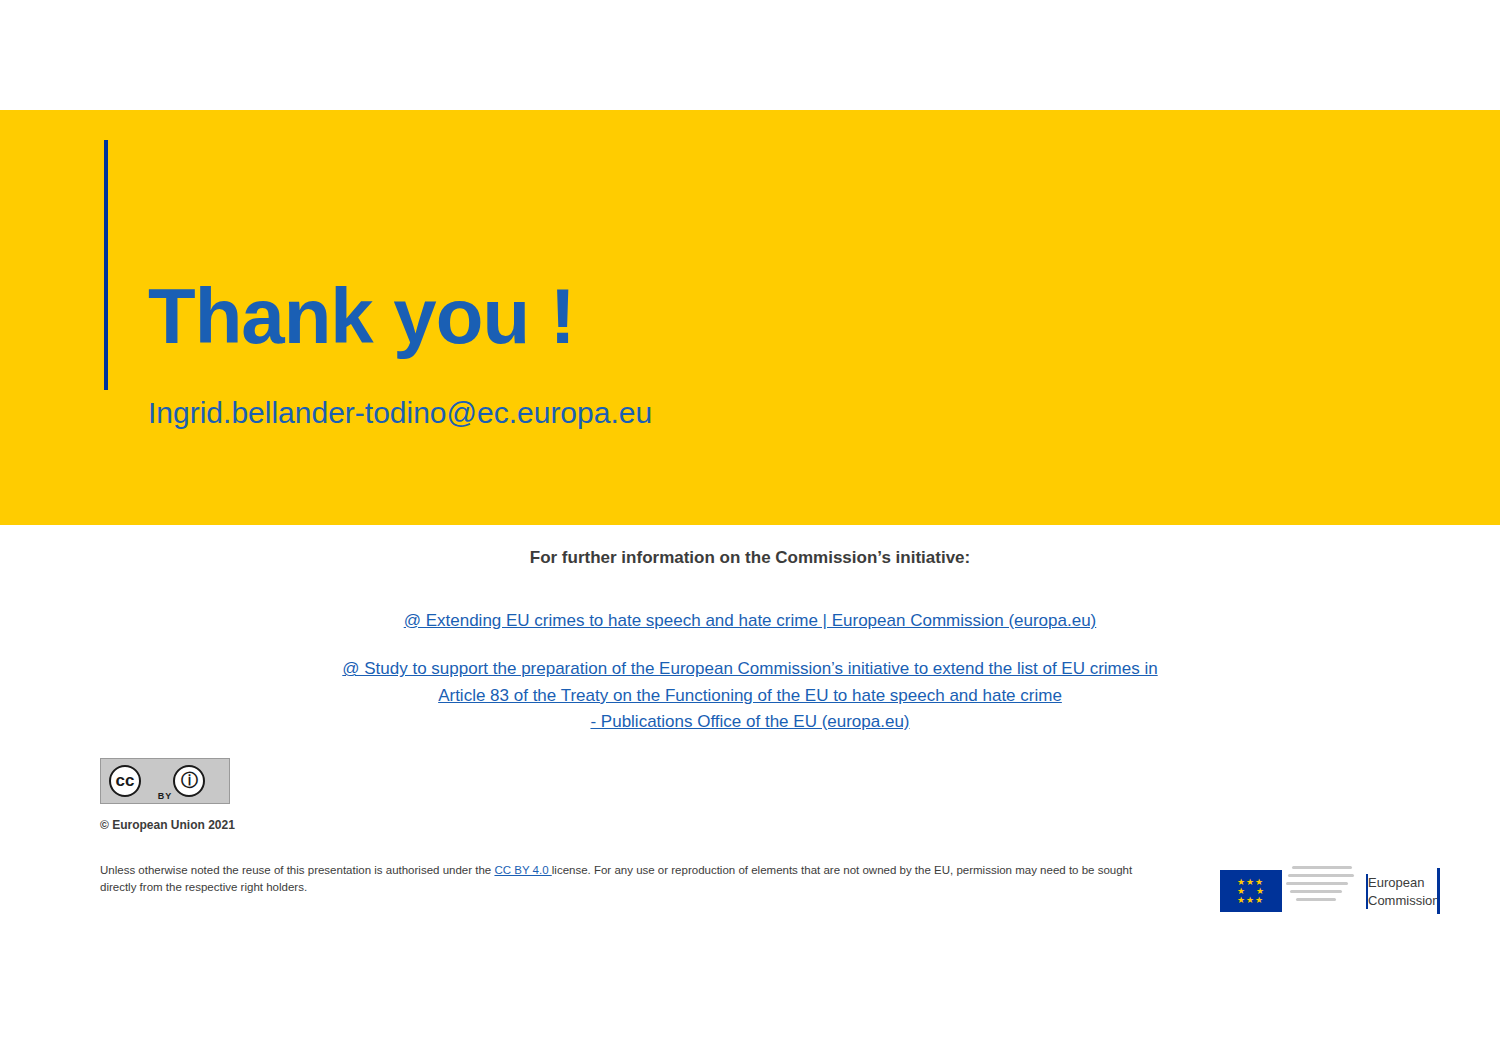Thank you !
Ingrid.bellander-todino@ec.europa.eu
For further information on the Commission’s initiative:
@ Extending EU crimes to hate speech and hate crime | European Commission (europa.eu) @ Study to support the preparation of the European Commission’s initiative to extend the list of EU crimes in
Article 83 of the Treaty on the Functioning of the EU to hate speech and hate crime
- Publications Office of the EU (europa.eu)
cc
ⓘ
BY
© European Union 2021
Unless otherwise noted the reuse of this presentation is authorised under the CC BY 4.0 license. For any use or reproduction of elements that are not owned by the EU, permission may need to be sought directly from the respective right holders.
★★★
★ ★
★★★
European
Commission